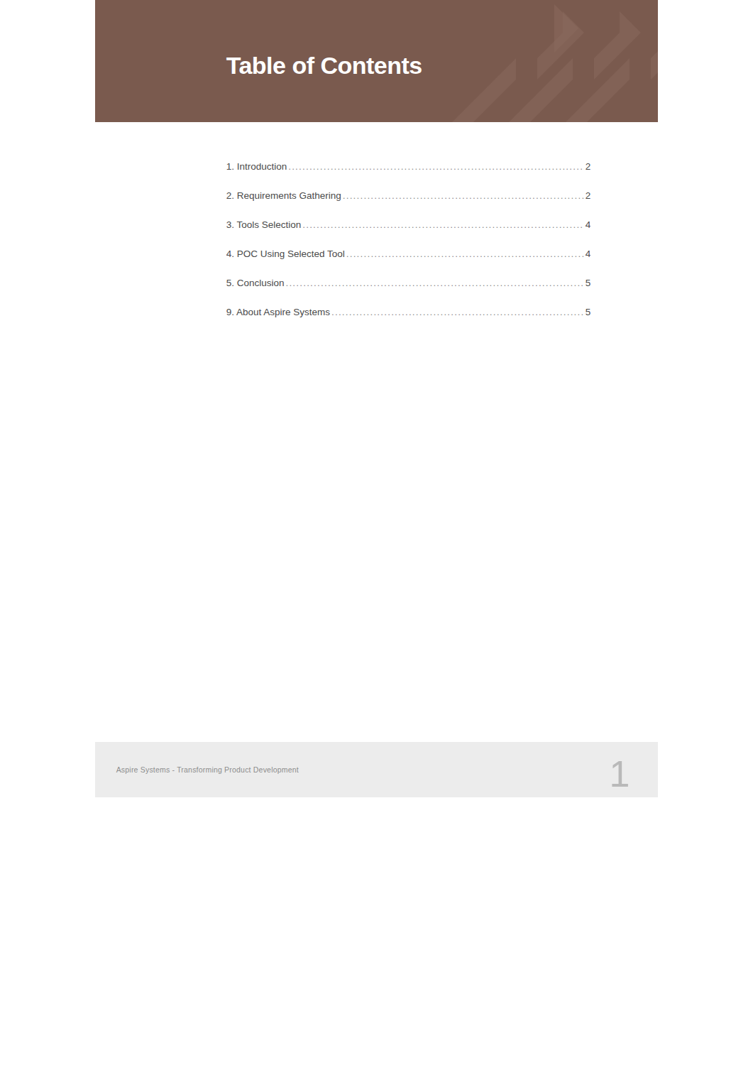Table of Contents
1. Introduction .................................................................................................................................................. 2
2. Requirements Gathering .................................................................................................................................. 2
3. Tools Selection ............................................................................................................................................. 4
4. POC Using Selected Tool ................................................................................................................................. 4
5. Conclusion .................................................................................................................................................... 5
9. About Aspire Systems ..................................................................................................................................... 5
Aspire Systems - Transforming Product Development 1